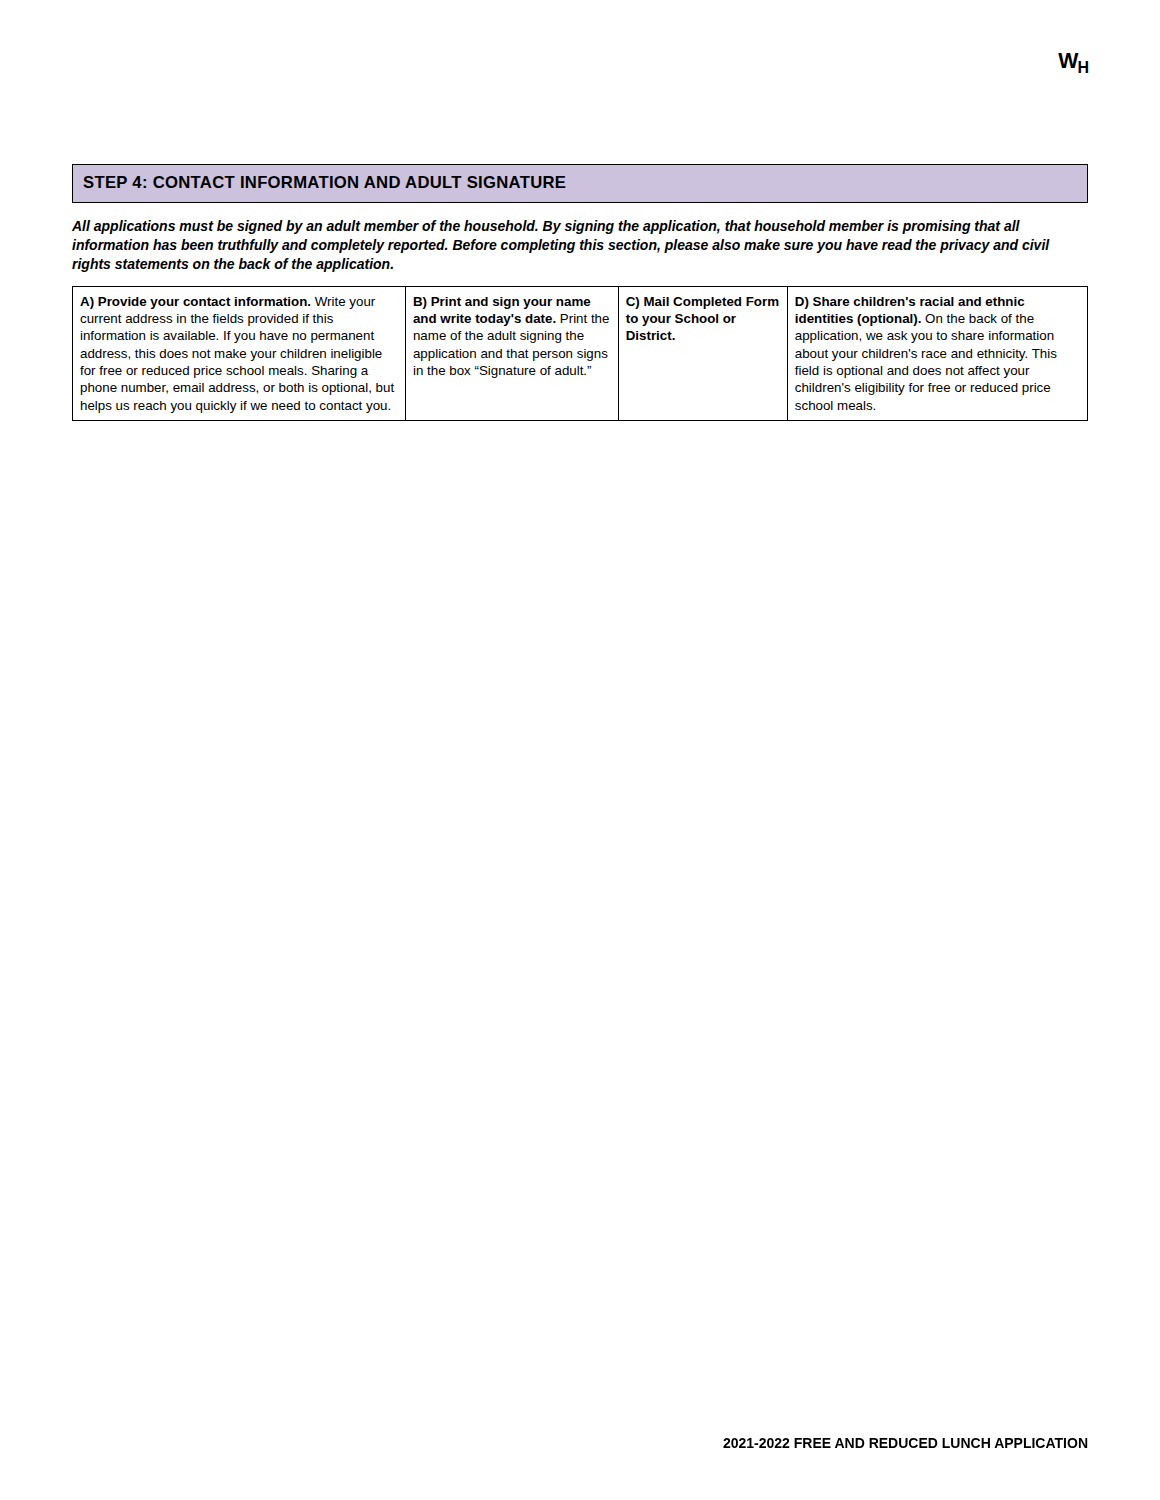WH
STEP 4: CONTACT INFORMATION AND ADULT SIGNATURE
All applications must be signed by an adult member of the household. By signing the application, that household member is promising that all information has been truthfully and completely reported. Before completing this section, please also make sure you have read the privacy and civil rights statements on the back of the application.
| A) Provide your contact information. Write your current address in the fields provided if this information is available. If you have no permanent address, this does not make your children ineligible for free or reduced price school meals. Sharing a phone number, email address, or both is optional, but helps us reach you quickly if we need to contact you. | B) Print and sign your name and write today's date. Print the name of the adult signing the application and that person signs in the box “Signature of adult.” | C) Mail Completed Form to your School or District. | D) Share children's racial and ethnic identities (optional). On the back of the application, we ask you to share information about your children's race and ethnicity. This field is optional and does not affect your children's eligibility for free or reduced price school meals. |
2021-2022 FREE AND REDUCED LUNCH APPLICATION